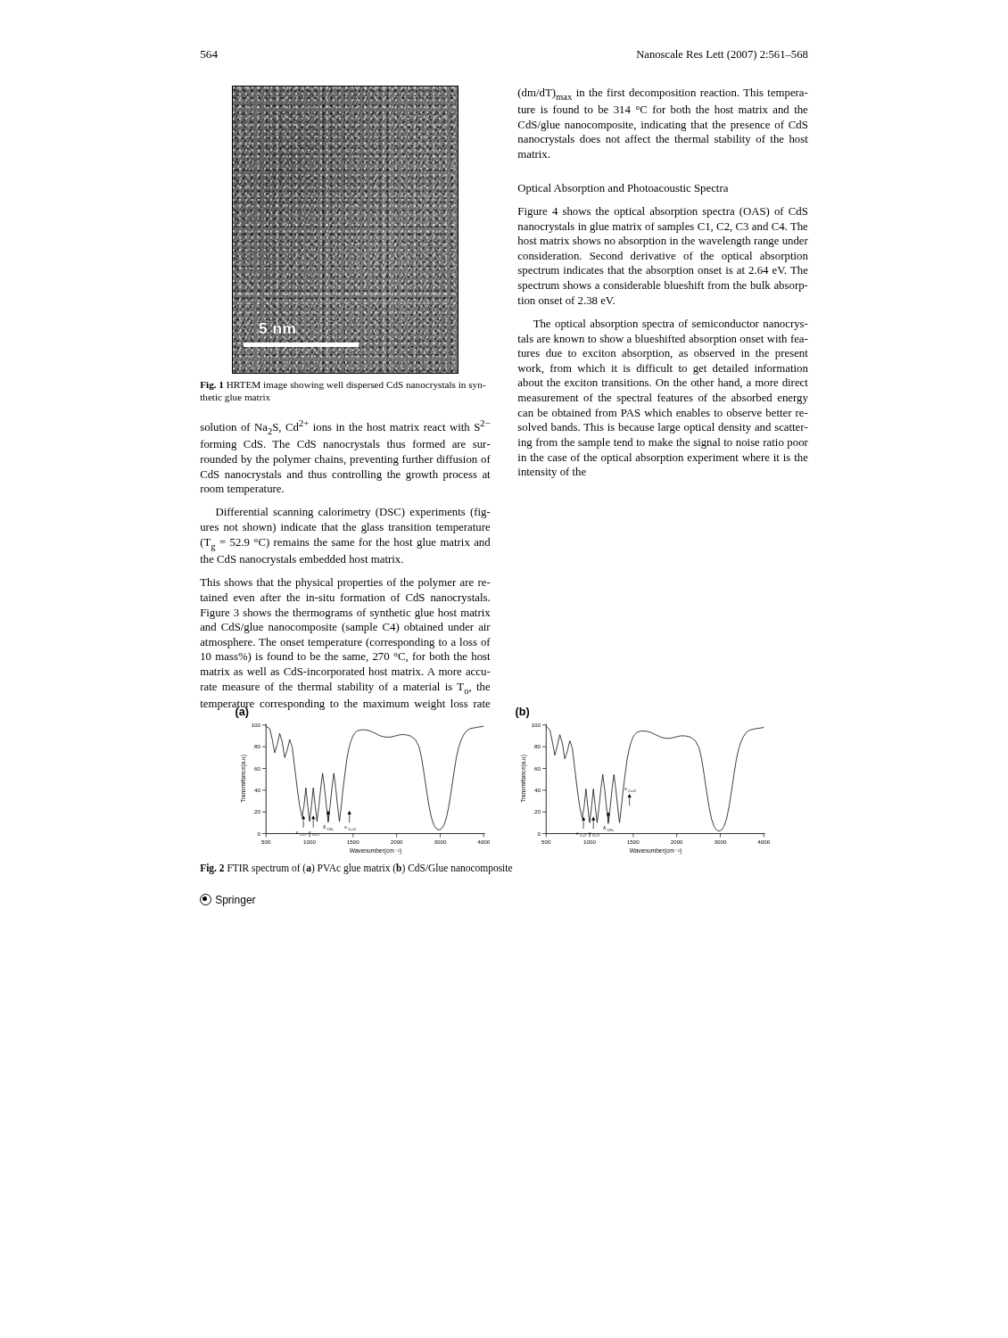564 Nanoscale Res Lett (2007) 2:561–568
5 nm
Fig. 1 HRTEM image showing well dispersed CdS nanocrystals in synthetic glue matrix
solution of Na2S, Cd2+ ions in the host matrix react with S2− forming CdS. The CdS nanocrystals thus formed are surrounded by the polymer chains, preventing further diffusion of CdS nanocrystals and thus controlling the growth process at room temperature.
Differential scanning calorimetry (DSC) experiments (figures not shown) indicate that the glass transition temperature (Tg = 52.9 °C) remains the same for the host glue matrix and the CdS nanocrystals embedded host matrix.
This shows that the physical properties of the polymer are retained even after the in-situ formation of CdS nanocrystals. Figure 3 shows the thermograms of synthetic glue host matrix and CdS/glue nanocomposite (sample C4) obtained under air atmosphere. The onset temperature (corresponding to a loss of 10 mass%) is found to be the same, 270 °C, for both the host matrix as well as CdS-incorporated host matrix. A more accurate measure of the thermal stability of a material is To, the temperature corresponding to the maximum weight loss rate (dm/dT)max in the first decomposition reaction. This temperature is found to be 314 °C for both the host matrix and the CdS/glue nanocomposite, indicating that the presence of CdS nanocrystals does not affect the thermal stability of the host matrix.
Optical Absorption and Photoacoustic Spectra
Figure 4 shows the optical absorption spectra (OAS) of CdS nanocrystals in glue matrix of samples C1, C2, C3 and C4. The host matrix shows no absorption in the wavelength range under consideration. Second derivative of the optical absorption spectrum indicates that the absorption onset is at 2.64 eV. The spectrum shows a considerable blueshift from the bulk absorption onset of 2.38 eV.
The optical absorption spectra of semiconductor nanocrystals are known to show a blueshifted absorption onset with features due to exciton absorption, as observed in the present work, from which it is difficult to get detailed information about the exciton transitions. On the other hand, a more direct measurement of the spectral features of the absorbed energy can be obtained from PAS which enables to observe better resolved bands. This is because large optical density and scattering from the sample tend to make the signal to noise ratio poor in the case of the optical absorption experiment where it is the intensity of the
(a)
0 20 40 60 80 100 500 1000 1500 2000 3000 4000 Wavenumber(cm⁻¹) Transmittance(a.u) νC-O νO-O δCH₃ νC=O
(b)
0 20 40 60 80 100 500 1000 1500 2000 3000 4000 Wavenumber(cm⁻¹) Transmittance(a.u) νC-O νO-O δCH₃ νC=O
Fig. 2 FTIR spectrum of (a) PVAc glue matrix (b) CdS/Glue nanocomposite
Springer